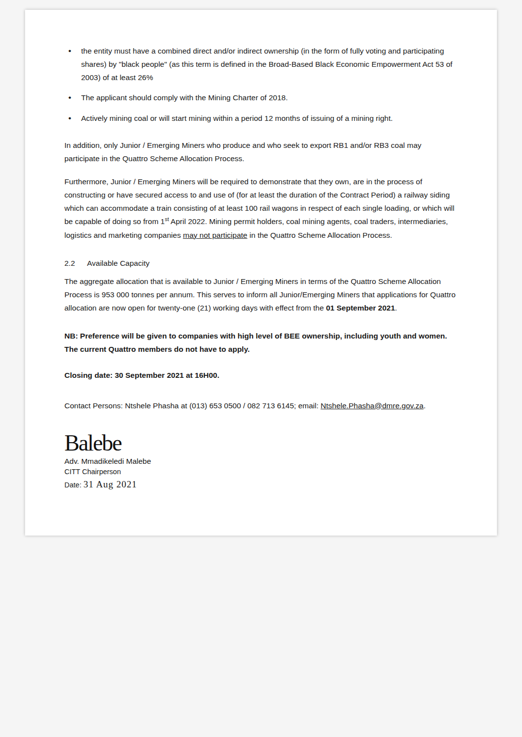the entity must have a combined direct and/or indirect ownership (in the form of fully voting and participating shares) by "black people" (as this term is defined in the Broad-Based Black Economic Empowerment Act 53 of 2003) of at least 26%
The applicant should comply with the Mining Charter of 2018.
Actively mining coal or will start mining within a period 12 months of issuing of a mining right.
In addition, only Junior / Emerging Miners who produce and who seek to export RB1 and/or RB3 coal may participate in the Quattro Scheme Allocation Process.
Furthermore, Junior / Emerging Miners will be required to demonstrate that they own, are in the process of constructing or have secured access to and use of (for at least the duration of the Contract Period) a railway siding which can accommodate a train consisting of at least 100 rail wagons in respect of each single loading, or which will be capable of doing so from 1st April 2022. Mining permit holders, coal mining agents, coal traders, intermediaries, logistics and marketing companies may not participate in the Quattro Scheme Allocation Process.
2.2 Available Capacity
The aggregate allocation that is available to Junior / Emerging Miners in terms of the Quattro Scheme Allocation Process is 953 000 tonnes per annum. This serves to inform all Junior/Emerging Miners that applications for Quattro allocation are now open for twenty-one (21) working days with effect from the 01 September 2021.
NB: Preference will be given to companies with high level of BEE ownership, including youth and women. The current Quattro members do not have to apply.
Closing date: 30 September 2021 at 16H00.
Contact Persons: Ntshele Phasha at (013) 653 0500 / 082 713 6145; email: Ntshele.Phasha@dmre.gov.za.
Balebe
Adv. Mmadikeledi Malebe
CITT Chairperson
Date: 31 Aug 2021